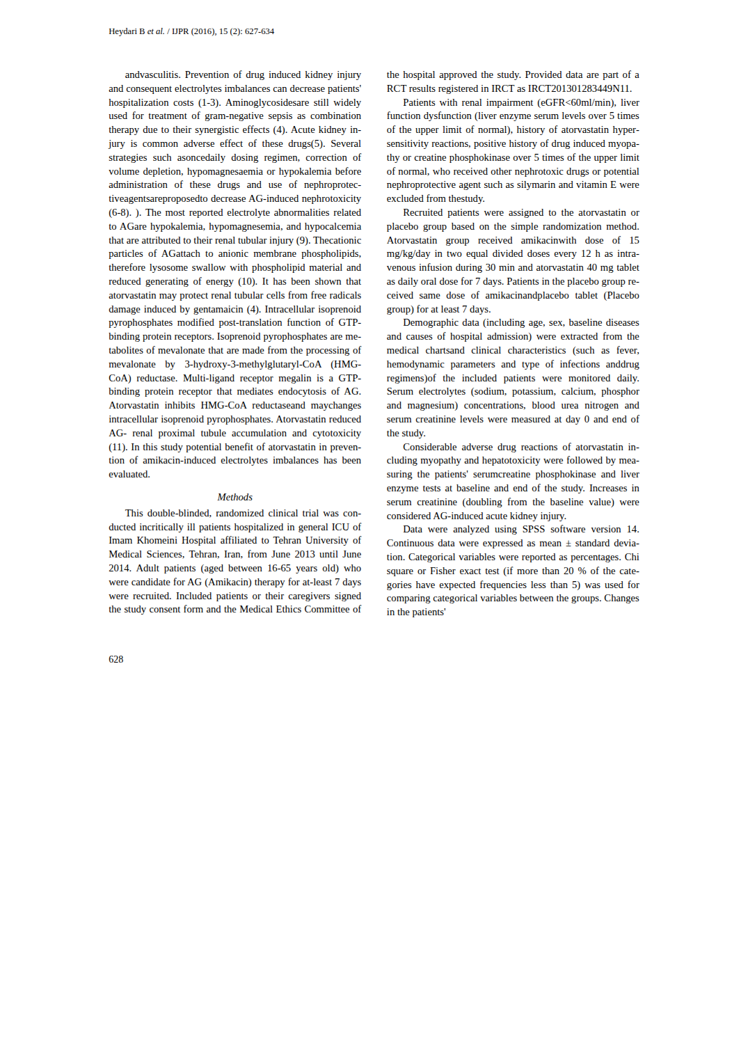Heydari B et al. / IJPR (2016), 15 (2): 627-634
andvasculitis. Prevention of drug induced kidney injury and consequent electrolytes imbalances can decrease patients' hospitalization costs (1-3). Aminoglycosidesare still widely used for treatment of gram-negative sepsis as combination therapy due to their synergistic effects (4). Acute kidney injury is common adverse effect of these drugs(5). Several strategies such asoncedaily dosing regimen, correction of volume depletion, hypomagnesaemia or hypokalemia before administration of these drugs and use of nephroprotectiveagentsareproposedto decrease AG-induced nephrotoxicity (6-8). ). The most reported electrolyte abnormalities related to AGare hypokalemia, hypomagnesemia, and hypocalcemia that are attributed to their renal tubular injury (9). Thecationic particles of AGattach to anionic membrane phospholipids, therefore lysosome swallow with phospholipid material and reduced generating of energy (10). It has been shown that atorvastatin may protect renal tubular cells from free radicals damage induced by gentamaicin (4). Intracellular isoprenoid pyrophosphates modified post-translation function of GTP-binding protein receptors. Isoprenoid pyrophosphates are metabolites of mevalonate that are made from the processing of mevalonate by 3-hydroxy-3-methylglutaryl-CoA (HMG-CoA) reductase. Multi-ligand receptor megalin is a GTP-binding protein receptor that mediates endocytosis of AG. Atorvastatin inhibits HMG-CoA reductaseand maychanges intracellular isoprenoid pyrophosphates. Atorvastatin reduced AG- renal proximal tubule accumulation and cytotoxicity (11). In this study potential benefit of atorvastatin in prevention of amikacin-induced electrolytes imbalances has been evaluated.
Methods
This double-blinded, randomized clinical trial was conducted incritically ill patients hospitalized in general ICU of Imam Khomeini Hospital affiliated to Tehran University of Medical Sciences, Tehran, Iran, from June 2013 until June 2014. Adult patients (aged between 16-65 years old) who were candidate for AG (Amikacin) therapy for at-least 7 days were recruited. Included patients or their caregivers signed the study consent form and the Medical Ethics Committee of the hospital approved the study. Provided data are part of a RCT results registered in IRCT as IRCT201301283449N11.
Patients with renal impairment (eGFR<60ml/min), liver function dysfunction (liver enzyme serum levels over 5 times of the upper limit of normal), history of atorvastatin hypersensitivity reactions, positive history of drug induced myopathy or creatine phosphokinase over 5 times of the upper limit of normal, who received other nephrotoxic drugs or potential nephroprotective agent such as silymarin and vitamin E were excluded from thestudy.
Recruited patients were assigned to the atorvastatin or placebo group based on the simple randomization method. Atorvastatin group received amikacinwith dose of 15 mg/kg/day in two equal divided doses every 12 h as intravenous infusion during 30 min and atorvastatin 40 mg tablet as daily oral dose for 7 days. Patients in the placebo group received same dose of amikacinandplacebo tablet (Placebo group) for at least 7 days.
Demographic data (including age, sex, baseline diseases and causes of hospital admission) were extracted from the medical chartsand clinical characteristics (such as fever, hemodynamic parameters and type of infections anddrug regimens)of the included patients were monitored daily. Serum electrolytes (sodium, potassium, calcium, phosphor and magnesium) concentrations, blood urea nitrogen and serum creatinine levels were measured at day 0 and end of the study.
Considerable adverse drug reactions of atorvastatin including myopathy and hepatotoxicity were followed by measuring the patients' serumcreatine phosphokinase and liver enzyme tests at baseline and end of the study. Increases in serum creatinine (doubling from the baseline value) were considered AG-induced acute kidney injury.
Data were analyzed using SPSS software version 14. Continuous data were expressed as mean ± standard deviation. Categorical variables were reported as percentages. Chi square or Fisher exact test (if more than 20 % of the categories have expected frequencies less than 5) was used for comparing categorical variables between the groups. Changes in the patients'
628